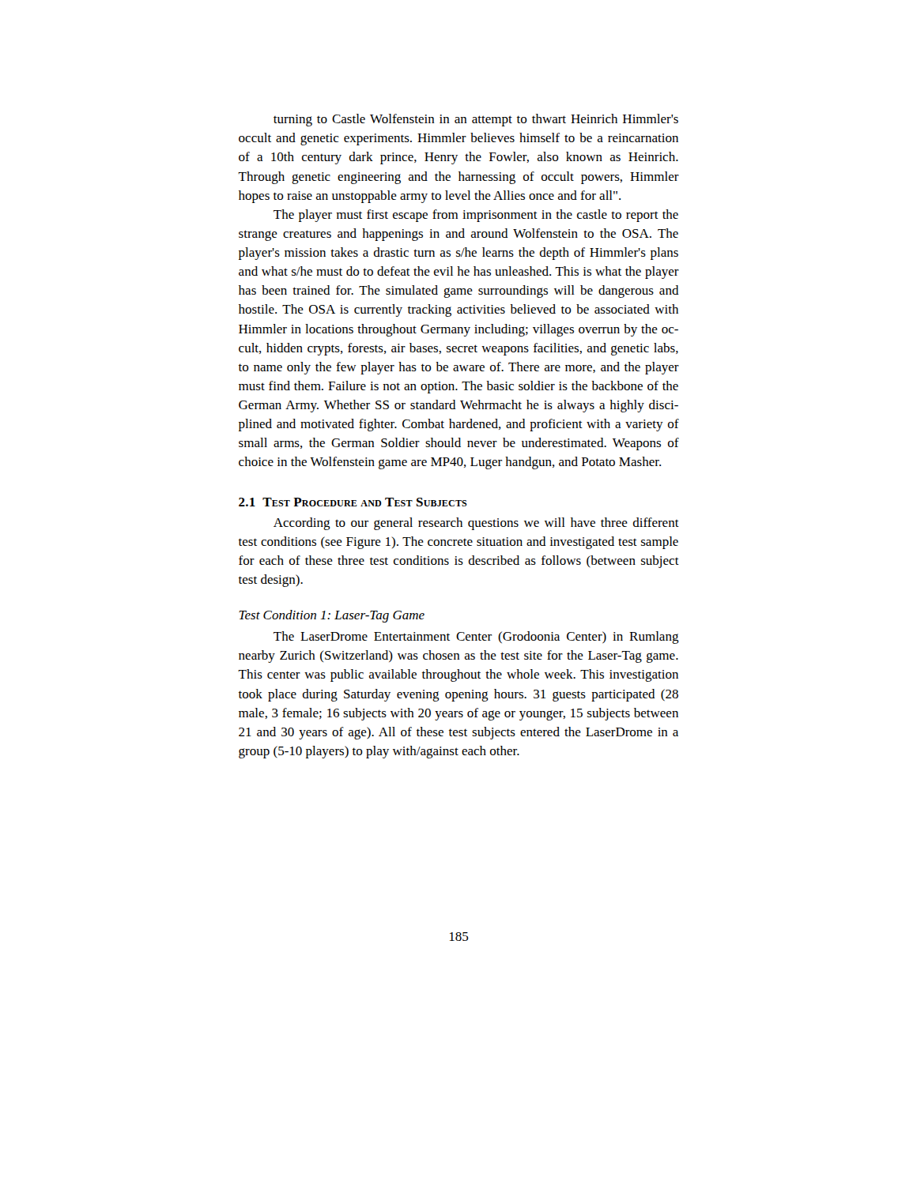turning to Castle Wolfenstein in an attempt to thwart Heinrich Himmler's occult and genetic experiments. Himmler believes himself to be a reincarnation of a 10th century dark prince, Henry the Fowler, also known as Heinrich. Through genetic engineering and the harnessing of occult powers, Himmler hopes to raise an unstoppable army to level the Allies once and for all".
The player must first escape from imprisonment in the castle to report the strange creatures and happenings in and around Wolfenstein to the OSA. The player's mission takes a drastic turn as s/he learns the depth of Himmler's plans and what s/he must do to defeat the evil he has unleashed. This is what the player has been trained for. The simulated game surroundings will be dangerous and hostile. The OSA is currently tracking activities believed to be associated with Himmler in locations throughout Germany including; villages overrun by the occult, hidden crypts, forests, air bases, secret weapons facilities, and genetic labs, to name only the few player has to be aware of. There are more, and the player must find them. Failure is not an option. The basic soldier is the backbone of the German Army. Whether SS or standard Wehrmacht he is always a highly disciplined and motivated fighter. Combat hardened, and proficient with a variety of small arms, the German Soldier should never be underestimated. Weapons of choice in the Wolfenstein game are MP40, Luger handgun, and Potato Masher.
2.1 Test Procedure and Test Subjects
According to our general research questions we will have three different test conditions (see Figure 1). The concrete situation and investigated test sample for each of these three test conditions is described as follows (between subject test design).
Test Condition 1: Laser-Tag Game
The LaserDrome Entertainment Center (Grodoonia Center) in Rumlang nearby Zurich (Switzerland) was chosen as the test site for the Laser-Tag game. This center was public available throughout the whole week. This investigation took place during Saturday evening opening hours. 31 guests participated (28 male, 3 female; 16 subjects with 20 years of age or younger, 15 subjects between 21 and 30 years of age). All of these test subjects entered the LaserDrome in a group (5-10 players) to play with/against each other.
185